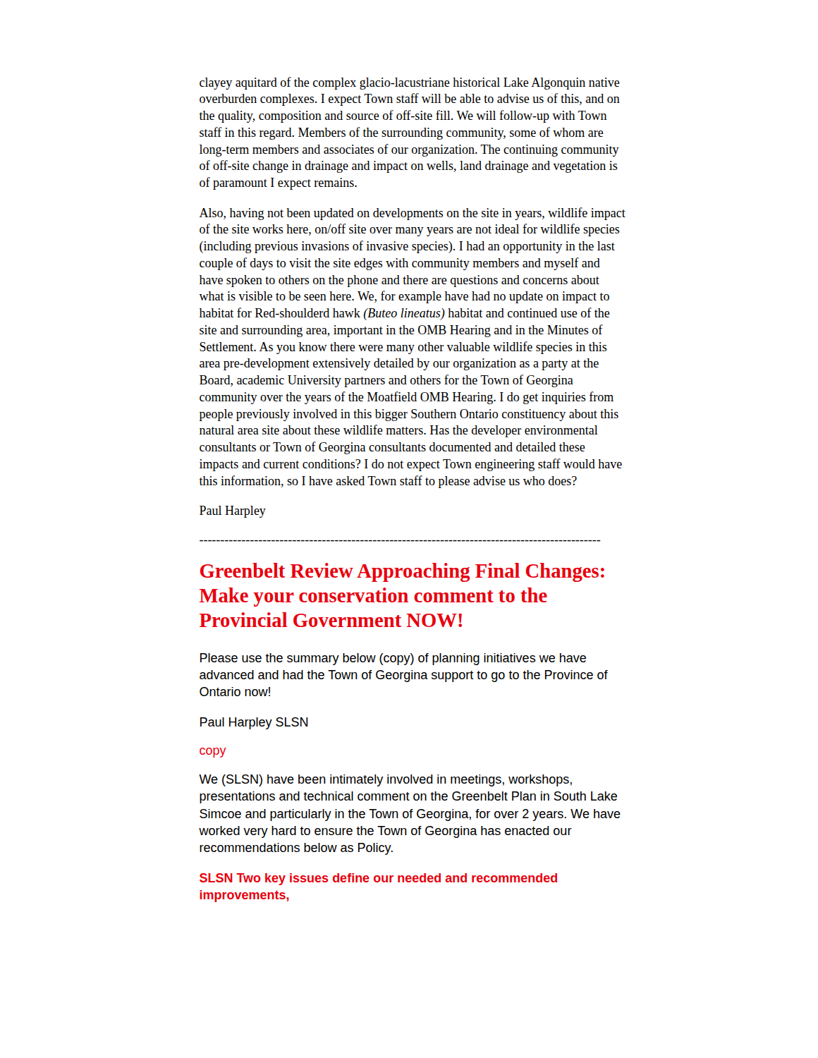clayey aquitard of the complex glacio-lacustriane historical Lake Algonquin native overburden complexes. I expect Town staff will be able to advise us of this, and on the quality, composition and source of off-site fill. We will follow-up with Town staff in this regard. Members of the surrounding community, some of whom are long-term members and associates of our organization. The continuing community of off-site change in drainage and impact on wells, land drainage and vegetation is of paramount I expect remains.
Also, having not been updated on developments on the site in years, wildlife impact of the site works here, on/off site over many years are not ideal for wildlife species (including previous invasions of invasive species). I had an opportunity in the last couple of days to visit the site edges with community members and myself and have spoken to others on the phone and there are questions and concerns about what is visible to be seen here. We, for example have had no update on impact to habitat for Red-shoulderd hawk (Buteo lineatus) habitat and continued use of the site and surrounding area, important in the OMB Hearing and in the Minutes of Settlement. As you know there were many other valuable wildlife species in this area pre-development extensively detailed by our organization as a party at the Board, academic University partners and others for the Town of Georgina community over the years of the Moatfield OMB Hearing. I do get inquiries from people previously involved in this bigger Southern Ontario constituency about this natural area site about these wildlife matters. Has the developer environmental consultants or Town of Georgina consultants documented and detailed these impacts and current conditions? I do not expect Town engineering staff would have this information, so I have asked Town staff to please advise us who does?
Paul Harpley
-----------------------------------------------------------------------------------------------
Greenbelt Review Approaching Final Changes: Make your conservation comment to the Provincial Government NOW!
Please use the summary below (copy) of planning initiatives we have advanced and had the Town of Georgina support to go to the Province of Ontario now!
Paul Harpley SLSN
copy
We (SLSN) have been intimately involved in meetings, workshops, presentations and technical comment on the Greenbelt Plan in South Lake Simcoe and particularly in the Town of Georgina, for over 2 years. We have worked very hard to ensure the Town of Georgina has enacted our recommendations below as Policy.
SLSN Two key issues define our needed and recommended improvements,